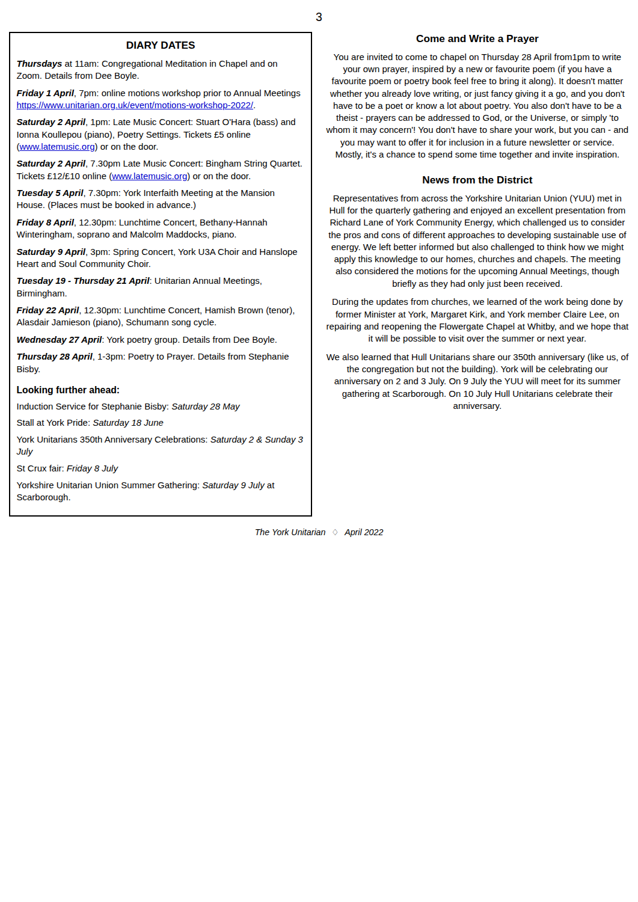3
DIARY DATES
Thursdays at 11am: Congregational Meditation in Chapel and on Zoom. Details from Dee Boyle.
Friday 1 April, 7pm: online motions workshop prior to Annual Meetings https://www.unitarian.org.uk/event/motions-workshop-2022/.
Saturday 2 April, 1pm: Late Music Concert: Stuart O'Hara (bass) and Ionna Koullepou (piano), Poetry Settings. Tickets £5 online (www.latemusic.org) or on the door.
Saturday 2 April, 7.30pm Late Music Concert: Bingham String Quartet. Tickets £12/£10 online (www.latemusic.org) or on the door.
Tuesday 5 April, 7.30pm: York Interfaith Meeting at the Mansion House. (Places must be booked in advance.)
Friday 8 April, 12.30pm: Lunchtime Concert, Bethany-Hannah Winteringham, soprano and Malcolm Maddocks, piano.
Saturday 9 April, 3pm: Spring Concert, York U3A Choir and Hanslope Heart and Soul Community Choir.
Tuesday 19 - Thursday 21 April: Unitarian Annual Meetings, Birmingham.
Friday 22 April, 12.30pm: Lunchtime Concert, Hamish Brown (tenor), Alasdair Jamieson (piano), Schumann song cycle.
Wednesday 27 April: York poetry group. Details from Dee Boyle.
Thursday 28 April, 1-3pm: Poetry to Prayer. Details from Stephanie Bisby.
Looking further ahead:
Induction Service for Stephanie Bisby: Saturday 28 May
Stall at York Pride: Saturday 18 June
York Unitarians 350th Anniversary Celebrations: Saturday 2 & Sunday 3 July
St Crux fair: Friday 8 July
Yorkshire Unitarian Union Summer Gathering: Saturday 9 July at Scarborough.
Come and Write a Prayer
You are invited to come to chapel on Thursday 28 April from1pm to write your own prayer, inspired by a new or favourite poem (if you have a favourite poem or poetry book feel free to bring it along). It doesn't matter whether you already love writing, or just fancy giving it a go, and you don't have to be a poet or know a lot about poetry. You also don't have to be a theist - prayers can be addressed to God, or the Universe, or simply 'to whom it may concern'! You don't have to share your work, but you can - and you may want to offer it for inclusion in a future newsletter or service. Mostly, it's a chance to spend some time together and invite inspiration.
News from the District
Representatives from across the Yorkshire Unitarian Union (YUU) met in Hull for the quarterly gathering and enjoyed an excellent presentation from Richard Lane of York Community Energy, which challenged us to consider the pros and cons of different approaches to developing sustainable use of energy. We left better informed but also challenged to think how we might apply this knowledge to our homes, churches and chapels. The meeting also considered the motions for the upcoming Annual Meetings, though briefly as they had only just been received.
During the updates from churches, we learned of the work being done by former Minister at York, Margaret Kirk, and York member Claire Lee, on repairing and reopening the Flowergate Chapel at Whitby, and we hope that it will be possible to visit over the summer or next year.
We also learned that Hull Unitarians share our 350th anniversary (like us, of the congregation but not the building). York will be celebrating our anniversary on 2 and 3 July. On 9 July the YUU will meet for its summer gathering at Scarborough. On 10 July Hull Unitarians celebrate their anniversary.
The York Unitarian ♢ April 2022